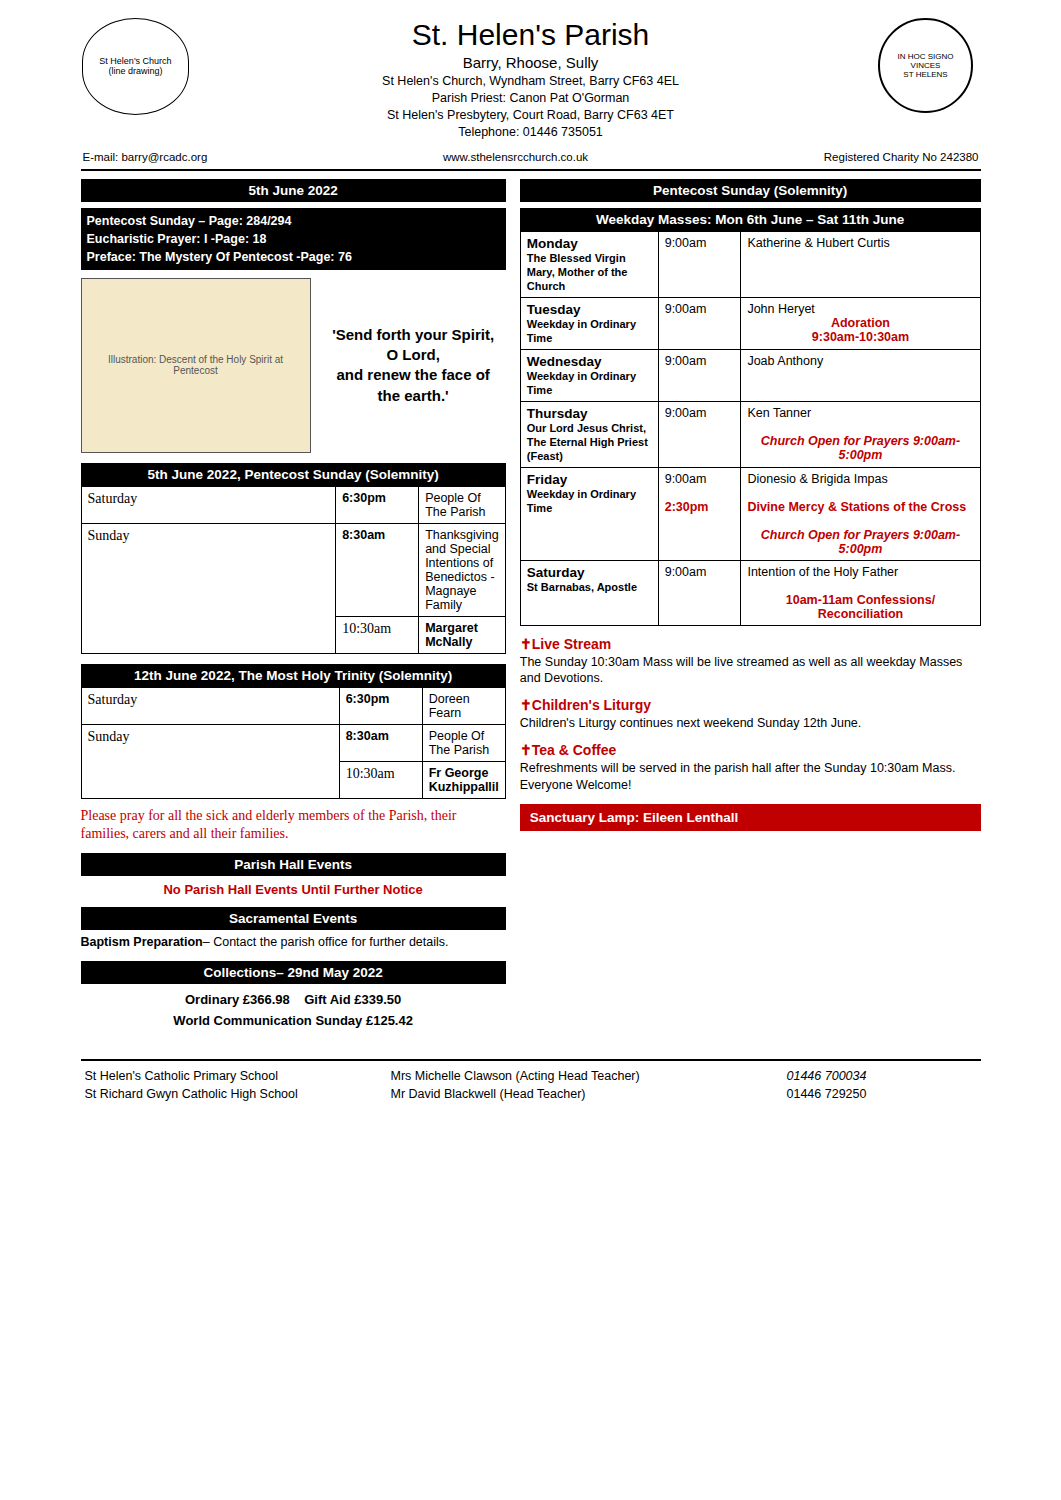St Helen's Church
(line drawing)
St. Helen's Parish
Barry, Rhoose, Sully
St Helen's Church, Wyndham Street, Barry CF63 4EL
Parish Priest: Canon Pat O'Gorman
St Helen's Presbytery, Court Road, Barry CF63 4ET
Telephone: 01446 735051
IN HOC SIGNO VINCES
ST HELENS
E-mail: barry@rcadc.org www.sthelensrcchurch.co.uk Registered Charity No 242380
5th June 2022
Pentecost Sunday (Solemnity)
Pentecost Sunday – Page: 284/294
Eucharistic Prayer: I -Page: 18
Preface: The Mystery Of Pentecost -Page: 76
Illustration: Descent of the Holy Spirit at Pentecost
'Send forth your Spirit,
O Lord,
and renew the face of
the earth.'
5th June 2022, Pentecost Sunday (Solemnity)
| Saturday | 6:30pm | People Of The Parish |
| Sunday | 8:30am | Thanksgiving and Special Intentions of Benedictos - Magnaye Family |
| 10:30am | Margaret McNally |
12th June 2022, The Most Holy Trinity (Solemnity)
| Saturday | 6:30pm | Doreen Fearn |
| Sunday | 8:30am | People Of The Parish |
| 10:30am | Fr George Kuzhippallil |
Please pray for all the sick and elderly members of the Parish, their families, carers and all their families.
Parish Hall Events
No Parish Hall Events Until Further Notice
Sacramental Events
Baptism Preparation– Contact the parish office for further details.
Collections– 29nd May 2022
Ordinary £366.98 Gift Aid £339.50
World Communication Sunday £125.42
Weekday Masses: Mon 6th June – Sat 11th June
| Monday The Blessed Virgin Mary, Mother of the Church | 9:00am | Katherine & Hubert Curtis |
| Tuesday Weekday in Ordinary Time | 9:00am | John Heryet Adoration 9:30am-10:30am |
| Wednesday Weekday in Ordinary Time | 9:00am | Joab Anthony |
| Thursday Our Lord Jesus Christ, The Eternal High Priest (Feast) | 9:00am | Ken Tanner Church Open for Prayers 9:00am-5:00pm |
| Friday Weekday in Ordinary Time | 9:00am 2:30pm | Dionesio & Brigida Impas Divine Mercy & Stations of the Cross Church Open for Prayers 9:00am-5:00pm |
| Saturday St Barnabas, Apostle | 9:00am | Intention of the Holy Father 10am-11am Confessions/ Reconciliation |
✝Live Stream
The Sunday 10:30am Mass will be live streamed as well as all weekday Masses and Devotions.
✝Children's Liturgy
Children's Liturgy continues next weekend Sunday 12th June.
✝Tea & Coffee
Refreshments will be served in the parish hall after the Sunday 10:30am Mass. Everyone Welcome!
Sanctuary Lamp: Eileen Lenthall
| St Helen's Catholic Primary School | Mrs Michelle Clawson (Acting Head Teacher) | 01446 700034 |
| St Richard Gwyn Catholic High School | Mr David Blackwell (Head Teacher) | 01446 729250 |